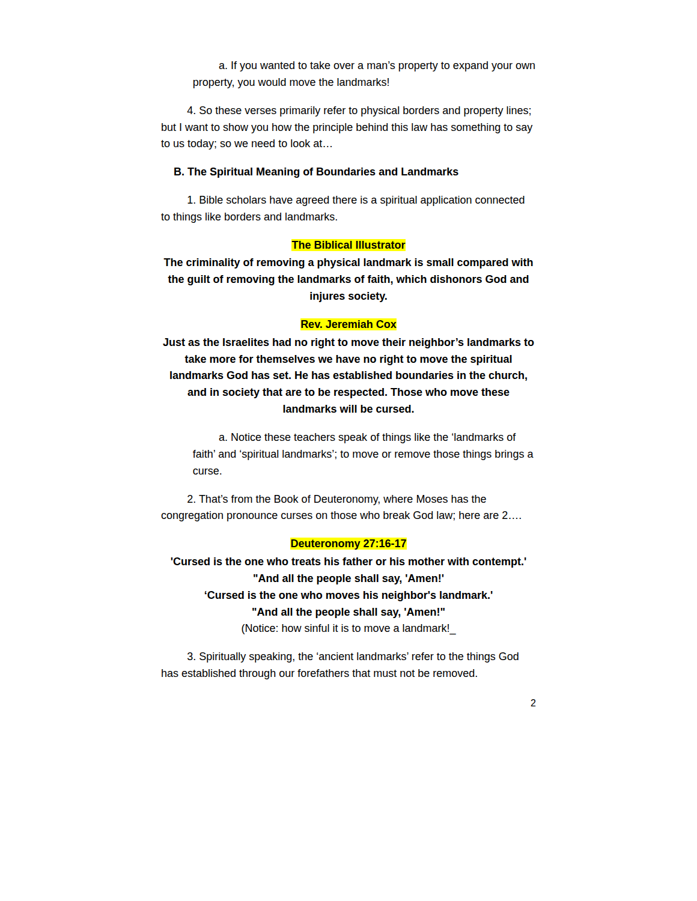a. If you wanted to take over a man’s property to expand your own property, you would move the landmarks!
4. So these verses primarily refer to physical borders and property lines; but I want to show you how the principle behind this law has something to say to us today; so we need to look at…
B. The Spiritual Meaning of Boundaries and Landmarks
1. Bible scholars have agreed there is a spiritual application connected to things like borders and landmarks.
The Biblical Illustrator The criminality of removing a physical landmark is small compared with the guilt of removing the landmarks of faith, which dishonors God and injures society.
Rev. Jeremiah Cox Just as the Israelites had no right to move their neighbor’s landmarks to take more for themselves we have no right to move the spiritual landmarks God has set. He has established boundaries in the church, and in society that are to be respected. Those who move these landmarks will be cursed.
a. Notice these teachers speak of things like the ‘landmarks of faith’ and ‘spiritual landmarks’; to move or remove those things brings a curse.
2. That’s from the Book of Deuteronomy, where Moses has the congregation pronounce curses on those who break God law; here are 2….
Deuteronomy 27:16-17 'Cursed is the one who treats his father or his mother with contempt.' "And all the people shall say, 'Amen!' ‘Cursed is the one who moves his neighbor's landmark.' "And all the people shall say, 'Amen!" (Notice: how sinful it is to move a landmark!_
3. Spiritually speaking, the ‘ancient landmarks’ refer to the things God has established through our forefathers that must not be removed.
2